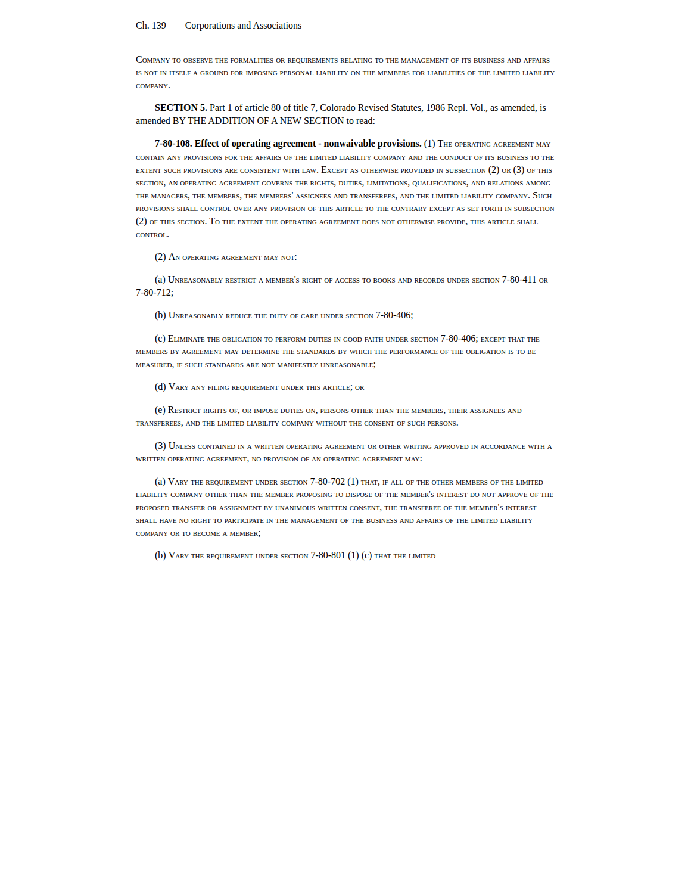Ch. 139
Corporations and Associations
Company to observe the formalities or requirements relating to the management of its business and affairs is not in itself a ground for imposing personal liability on the members for liabilities of the limited liability company.
SECTION 5. Part 1 of article 80 of title 7, Colorado Revised Statutes, 1986 Repl. Vol., as amended, is amended BY THE ADDITION OF A NEW SECTION to read:
7-80-108. Effect of operating agreement - nonwaivable provisions. (1) The operating agreement may contain any provisions for the affairs of the limited liability company and the conduct of its business to the extent such provisions are consistent with law. Except as otherwise provided in subsection (2) or (3) of this section, an operating agreement governs the rights, duties, limitations, qualifications, and relations among the managers, the members, the members' assignees and transferees, and the limited liability company. Such provisions shall control over any provision of this article to the contrary except as set forth in subsection (2) of this section. To the extent the operating agreement does not otherwise provide, this article shall control.
(2) An operating agreement may not:
(a) Unreasonably restrict a member's right of access to books and records under section 7-80-411 or 7-80-712;
(b) Unreasonably reduce the duty of care under section 7-80-406;
(c) Eliminate the obligation to perform duties in good faith under section 7-80-406; except that the members by agreement may determine the standards by which the performance of the obligation is to be measured, if such standards are not manifestly unreasonable;
(d) Vary any filing requirement under this article; or
(e) Restrict rights of, or impose duties on, persons other than the members, their assignees and transferees, and the limited liability company without the consent of such persons.
(3) Unless contained in a written operating agreement or other writing approved in accordance with a written operating agreement, no provision of an operating agreement may:
(a) Vary the requirement under section 7-80-702 (1) that, if all of the other members of the limited liability company other than the member proposing to dispose of the member's interest do not approve of the proposed transfer or assignment by unanimous written consent, the transferee of the member's interest shall have no right to participate in the management of the business and affairs of the limited liability company or to become a member;
(b) Vary the requirement under section 7-80-801 (1) (c) that the limited